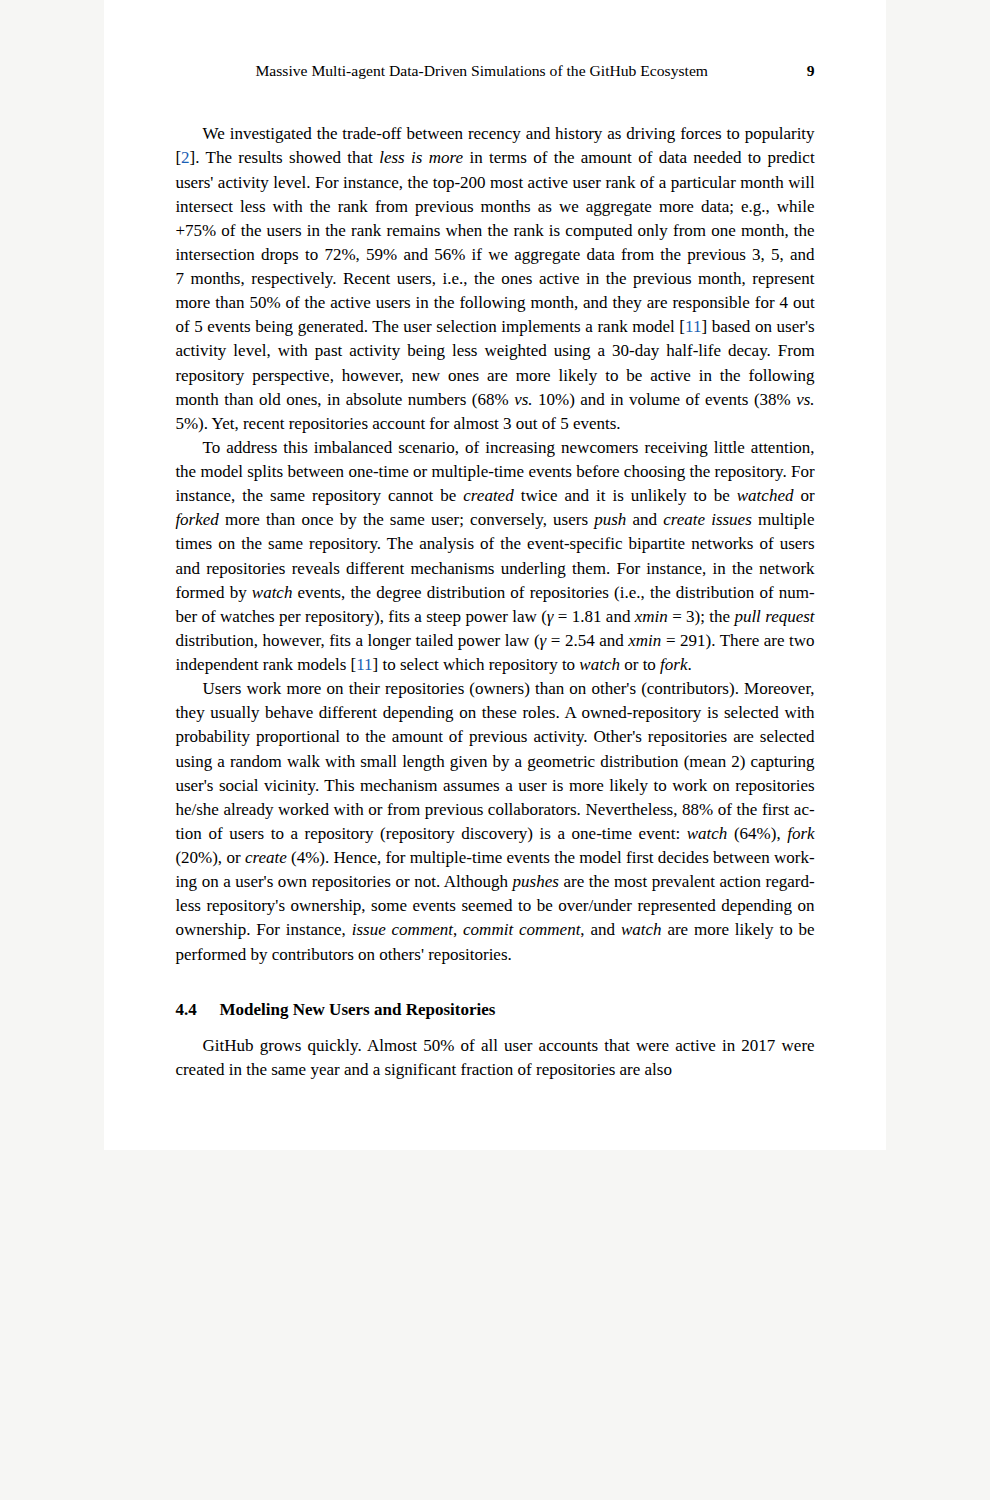Massive Multi-agent Data-Driven Simulations of the GitHub Ecosystem 9
We investigated the trade-off between recency and history as driving forces to popularity [2]. The results showed that less is more in terms of the amount of data needed to predict users' activity level. For instance, the top-200 most active user rank of a particular month will intersect less with the rank from previous months as we aggregate more data; e.g., while +75% of the users in the rank remains when the rank is computed only from one month, the intersection drops to 72%, 59% and 56% if we aggregate data from the previous 3, 5, and 7 months, respectively. Recent users, i.e., the ones active in the previous month, represent more than 50% of the active users in the following month, and they are responsible for 4 out of 5 events being generated. The user selection implements a rank model [11] based on user's activity level, with past activity being less weighted using a 30-day half-life decay. From repository perspective, however, new ones are more likely to be active in the following month than old ones, in absolute numbers (68% vs. 10%) and in volume of events (38% vs. 5%). Yet, recent repositories account for almost 3 out of 5 events.
To address this imbalanced scenario, of increasing newcomers receiving little attention, the model splits between one-time or multiple-time events before choosing the repository. For instance, the same repository cannot be created twice and it is unlikely to be watched or forked more than once by the same user; conversely, users push and create issues multiple times on the same repository. The analysis of the event-specific bipartite networks of users and repositories reveals different mechanisms underling them. For instance, in the network formed by watch events, the degree distribution of repositories (i.e., the distribution of number of watches per repository), fits a steep power law (γ = 1.81 and xmin = 3); the pull request distribution, however, fits a longer tailed power law (γ = 2.54 and xmin = 291). There are two independent rank models [11] to select which repository to watch or to fork.
Users work more on their repositories (owners) than on other's (contributors). Moreover, they usually behave different depending on these roles. A owned-repository is selected with probability proportional to the amount of previous activity. Other's repositories are selected using a random walk with small length given by a geometric distribution (mean 2) capturing user's social vicinity. This mechanism assumes a user is more likely to work on repositories he/she already worked with or from previous collaborators. Nevertheless, 88% of the first action of users to a repository (repository discovery) is a one-time event: watch (64%), fork (20%), or create (4%). Hence, for multiple-time events the model first decides between working on a user's own repositories or not. Although pushes are the most prevalent action regardless repository's ownership, some events seemed to be over/under represented depending on ownership. For instance, issue comment, commit comment, and watch are more likely to be performed by contributors on others' repositories.
4.4 Modeling New Users and Repositories
GitHub grows quickly. Almost 50% of all user accounts that were active in 2017 were created in the same year and a significant fraction of repositories are also